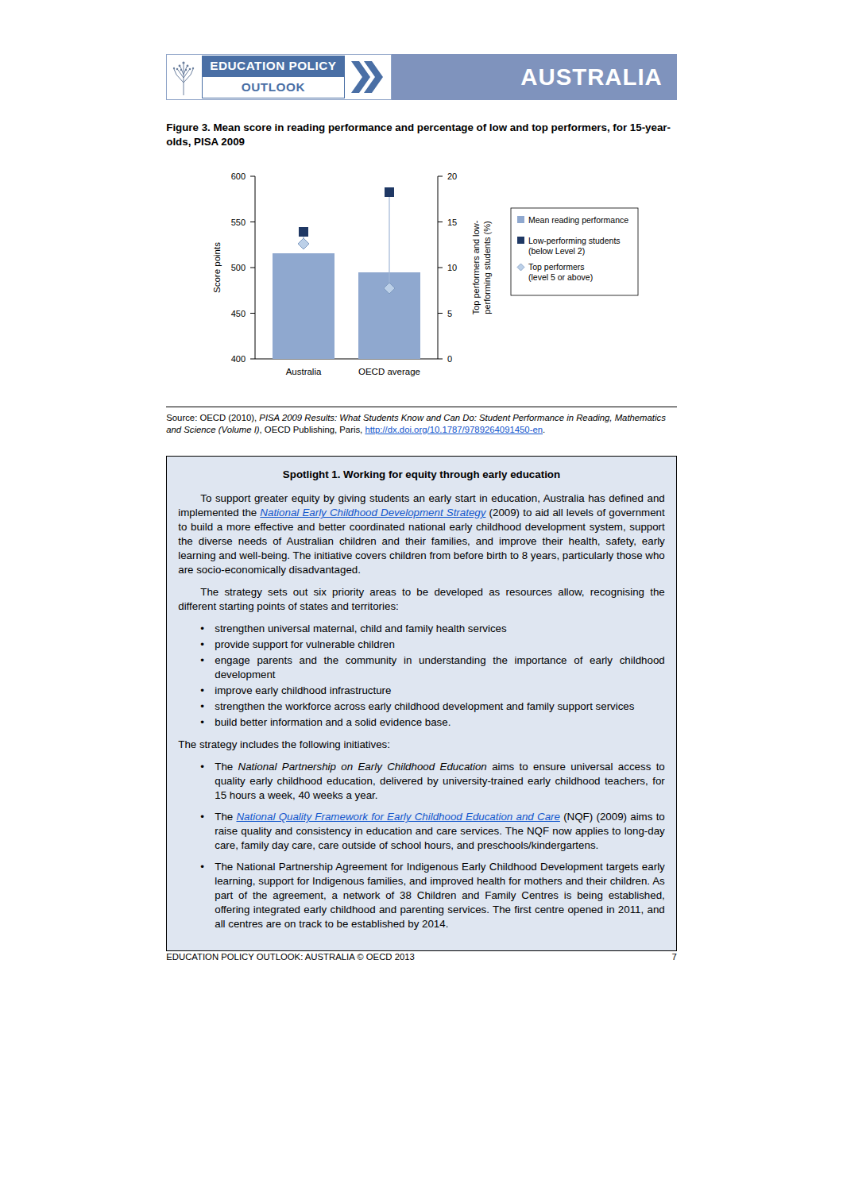EDUCATION POLICY
OUTLOOK
AUSTRALIA
Figure 3. Mean score in reading performance and percentage of low and top performers, for 15-year-olds, PISA 2009
600 550 500 450 400 20 15 10 5 0 Score points Top performers and low- performing students (%) Australia OECD average Mean reading performance Low-performing students (below Level 2) Top performers (level 5 or above)
Source: OECD (2010), PISA 2009 Results: What Students Know and Can Do: Student Performance in Reading, Mathematics and Science (Volume I), OECD Publishing, Paris, http://dx.doi.org/10.1787/9789264091450-en.
Spotlight 1. Working for equity through early education
To support greater equity by giving students an early start in education, Australia has defined and implemented the National Early Childhood Development Strategy (2009) to aid all levels of government to build a more effective and better coordinated national early childhood development system, support the diverse needs of Australian children and their families, and improve their health, safety, early learning and well-being. The initiative covers children from before birth to 8 years, particularly those who are socio-economically disadvantaged.
The strategy sets out six priority areas to be developed as resources allow, recognising the different starting points of states and territories:
strengthen universal maternal, child and family health services
provide support for vulnerable children
engage parents and the community in understanding the importance of early childhood development
improve early childhood infrastructure
strengthen the workforce across early childhood development and family support services
build better information and a solid evidence base.
The strategy includes the following initiatives:
The National Partnership on Early Childhood Education aims to ensure universal access to quality early childhood education, delivered by university-trained early childhood teachers, for 15 hours a week, 40 weeks a year.
The National Quality Framework for Early Childhood Education and Care (NQF) (2009) aims to raise quality and consistency in education and care services. The NQF now applies to long-day care, family day care, care outside of school hours, and preschools/kindergartens.
The National Partnership Agreement for Indigenous Early Childhood Development targets early learning, support for Indigenous families, and improved health for mothers and their children. As part of the agreement, a network of 38 Children and Family Centres is being established, offering integrated early childhood and parenting services. The first centre opened in 2011, and all centres are on track to be established by 2014.
EDUCATION POLICY OUTLOOK: AUSTRALIA © OECD 2013 7